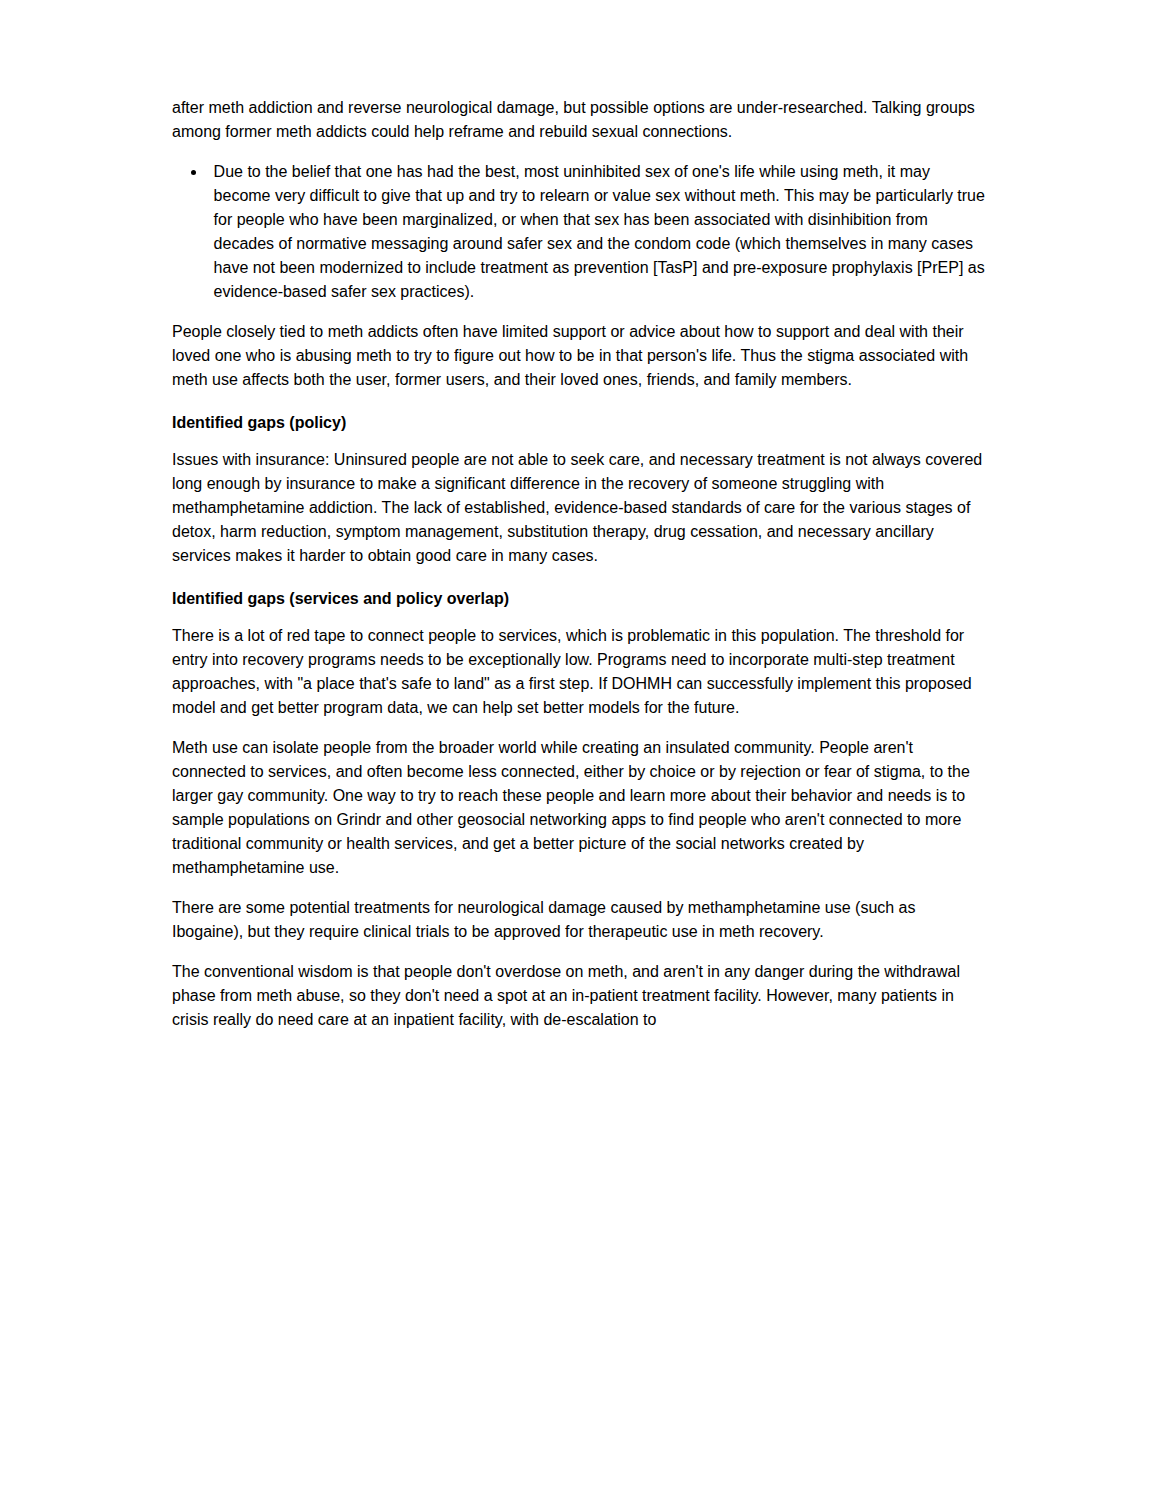after meth addiction and reverse neurological damage, but possible options are under-researched. Talking groups among former meth addicts could help reframe and rebuild sexual connections.
Due to the belief that one has had the best, most uninhibited sex of one's life while using meth, it may become very difficult to give that up and try to relearn or value sex without meth. This may be particularly true for people who have been marginalized, or when that sex has been associated with disinhibition from decades of normative messaging around safer sex and the condom code (which themselves in many cases have not been modernized to include treatment as prevention [TasP] and pre-exposure prophylaxis [PrEP] as evidence-based safer sex practices).
People closely tied to meth addicts often have limited support or advice about how to support and deal with their loved one who is abusing meth to try to figure out how to be in that person's life. Thus the stigma associated with meth use affects both the user, former users, and their loved ones, friends, and family members.
Identified gaps (policy)
Issues with insurance: Uninsured people are not able to seek care, and necessary treatment is not always covered long enough by insurance to make a significant difference in the recovery of someone struggling with methamphetamine addiction. The lack of established, evidence-based standards of care for the various stages of detox, harm reduction, symptom management, substitution therapy, drug cessation, and necessary ancillary services makes it harder to obtain good care in many cases.
Identified gaps (services and policy overlap)
There is a lot of red tape to connect people to services, which is problematic in this population. The threshold for entry into recovery programs needs to be exceptionally low. Programs need to incorporate multi-step treatment approaches, with "a place that's safe to land" as a first step. If DOHMH can successfully implement this proposed model and get better program data, we can help set better models for the future.
Meth use can isolate people from the broader world while creating an insulated community. People aren't connected to services, and often become less connected, either by choice or by rejection or fear of stigma, to the larger gay community. One way to try to reach these people and learn more about their behavior and needs is to sample populations on Grindr and other geosocial networking apps to find people who aren't connected to more traditional community or health services, and get a better picture of the social networks created by methamphetamine use.
There are some potential treatments for neurological damage caused by methamphetamine use (such as Ibogaine), but they require clinical trials to be approved for therapeutic use in meth recovery.
The conventional wisdom is that people don't overdose on meth, and aren't in any danger during the withdrawal phase from meth abuse, so they don't need a spot at an in-patient treatment facility. However, many patients in crisis really do need care at an inpatient facility, with de-escalation to